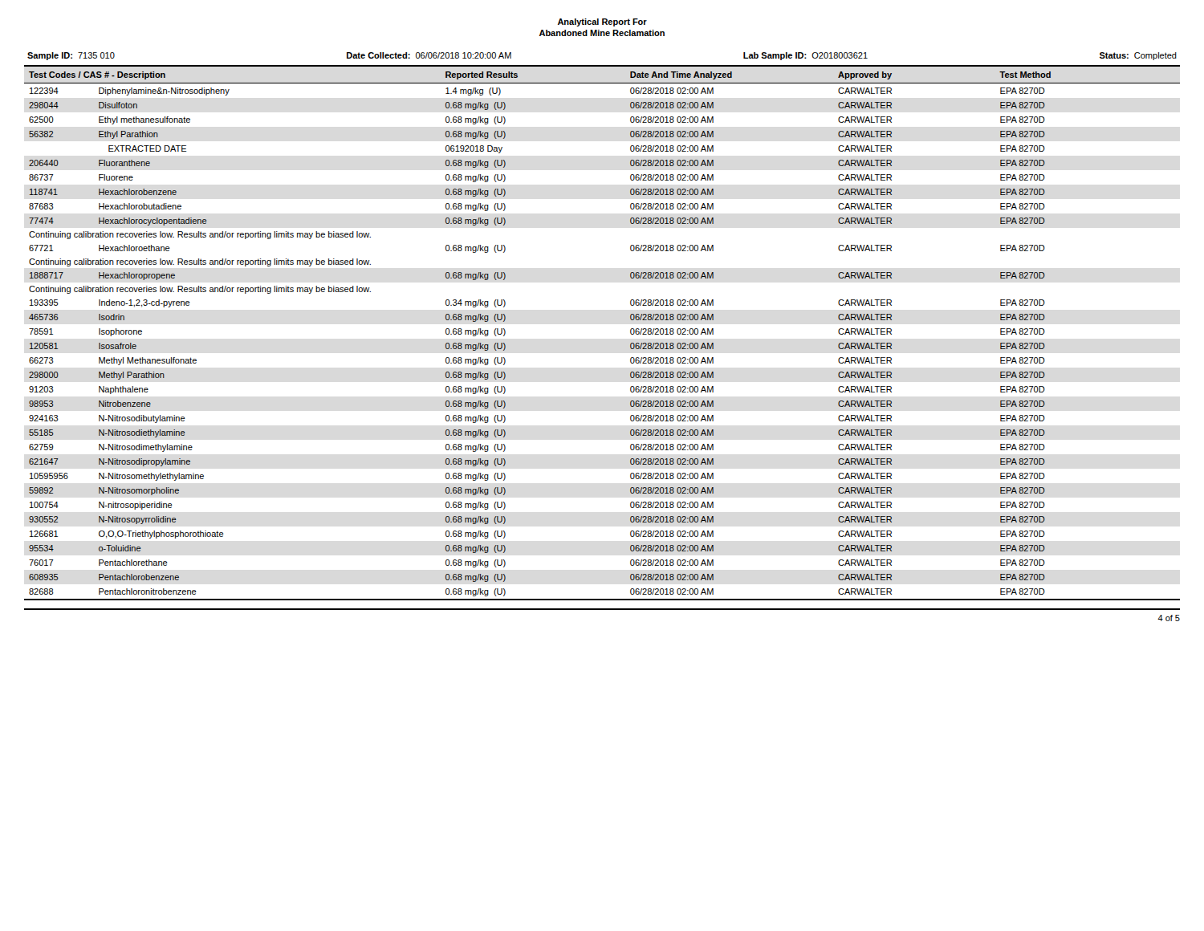Analytical Report For
Abandoned Mine Reclamation
Sample ID: 7135 010
Date Collected: 06/06/2018 10:20:00 AM
Lab Sample ID: O2018003621
Status: Completed
| Test Codes / CAS # - Description | Reported Results | Date And Time Analyzed | Approved by | Test Method |
| --- | --- | --- | --- | --- |
| 122394 | Diphenylamine&n-Nitrosodipheny | 1.4 mg/kg (U) | 06/28/2018 02:00 AM | CARWALTER | EPA 8270D |
| 298044 | Disulfoton | 0.68 mg/kg (U) | 06/28/2018 02:00 AM | CARWALTER | EPA 8270D |
| 62500 | Ethyl methanesulfonate | 0.68 mg/kg (U) | 06/28/2018 02:00 AM | CARWALTER | EPA 8270D |
| 56382 | Ethyl Parathion | 0.68 mg/kg (U) | 06/28/2018 02:00 AM | CARWALTER | EPA 8270D |
| | EXTRACTED DATE | 06192018 Day | 06/28/2018 02:00 AM | CARWALTER | EPA 8270D |
| 206440 | Fluoranthene | 0.68 mg/kg (U) | 06/28/2018 02:00 AM | CARWALTER | EPA 8270D |
| 86737 | Fluorene | 0.68 mg/kg (U) | 06/28/2018 02:00 AM | CARWALTER | EPA 8270D |
| 118741 | Hexachlorobenzene | 0.68 mg/kg (U) | 06/28/2018 02:00 AM | CARWALTER | EPA 8270D |
| 87683 | Hexachlorobutadiene | 0.68 mg/kg (U) | 06/28/2018 02:00 AM | CARWALTER | EPA 8270D |
| 77474 | Hexachlorocyclopentadiene | 0.68 mg/kg (U) | 06/28/2018 02:00 AM | CARWALTER | EPA 8270D |
| Continuing calibration recoveries low. Results and/or reporting limits may be biased low. |
| 67721 | Hexachloroethane | 0.68 mg/kg (U) | 06/28/2018 02:00 AM | CARWALTER | EPA 8270D |
| Continuing calibration recoveries low. Results and/or reporting limits may be biased low. |
| 1888717 | Hexachloropropene | 0.68 mg/kg (U) | 06/28/2018 02:00 AM | CARWALTER | EPA 8270D |
| Continuing calibration recoveries low. Results and/or reporting limits may be biased low. |
| 193395 | Indeno-1,2,3-cd-pyrene | 0.34 mg/kg (U) | 06/28/2018 02:00 AM | CARWALTER | EPA 8270D |
| 465736 | Isodrin | 0.68 mg/kg (U) | 06/28/2018 02:00 AM | CARWALTER | EPA 8270D |
| 78591 | Isophorone | 0.68 mg/kg (U) | 06/28/2018 02:00 AM | CARWALTER | EPA 8270D |
| 120581 | Isosafrole | 0.68 mg/kg (U) | 06/28/2018 02:00 AM | CARWALTER | EPA 8270D |
| 66273 | Methyl Methanesulfonate | 0.68 mg/kg (U) | 06/28/2018 02:00 AM | CARWALTER | EPA 8270D |
| 298000 | Methyl Parathion | 0.68 mg/kg (U) | 06/28/2018 02:00 AM | CARWALTER | EPA 8270D |
| 91203 | Naphthalene | 0.68 mg/kg (U) | 06/28/2018 02:00 AM | CARWALTER | EPA 8270D |
| 98953 | Nitrobenzene | 0.68 mg/kg (U) | 06/28/2018 02:00 AM | CARWALTER | EPA 8270D |
| 924163 | N-Nitrosodibutylamine | 0.68 mg/kg (U) | 06/28/2018 02:00 AM | CARWALTER | EPA 8270D |
| 55185 | N-Nitrosodiethylamine | 0.68 mg/kg (U) | 06/28/2018 02:00 AM | CARWALTER | EPA 8270D |
| 62759 | N-Nitrosodimethylamine | 0.68 mg/kg (U) | 06/28/2018 02:00 AM | CARWALTER | EPA 8270D |
| 621647 | N-Nitrosodipropylamine | 0.68 mg/kg (U) | 06/28/2018 02:00 AM | CARWALTER | EPA 8270D |
| 10595956 | N-Nitrosomethylethylamine | 0.68 mg/kg (U) | 06/28/2018 02:00 AM | CARWALTER | EPA 8270D |
| 59892 | N-Nitrosomorpholine | 0.68 mg/kg (U) | 06/28/2018 02:00 AM | CARWALTER | EPA 8270D |
| 100754 | N-nitrosopiperidine | 0.68 mg/kg (U) | 06/28/2018 02:00 AM | CARWALTER | EPA 8270D |
| 930552 | N-Nitrosopyrrolidine | 0.68 mg/kg (U) | 06/28/2018 02:00 AM | CARWALTER | EPA 8270D |
| 126681 | O,O,O-Triethylphosphorothioate | 0.68 mg/kg (U) | 06/28/2018 02:00 AM | CARWALTER | EPA 8270D |
| 95534 | o-Toluidine | 0.68 mg/kg (U) | 06/28/2018 02:00 AM | CARWALTER | EPA 8270D |
| 76017 | Pentachlorethane | 0.68 mg/kg (U) | 06/28/2018 02:00 AM | CARWALTER | EPA 8270D |
| 608935 | Pentachlorobenzene | 0.68 mg/kg (U) | 06/28/2018 02:00 AM | CARWALTER | EPA 8270D |
| 82688 | Pentachloronitrobenzene | 0.68 mg/kg (U) | 06/28/2018 02:00 AM | CARWALTER | EPA 8270D |
4 of 5